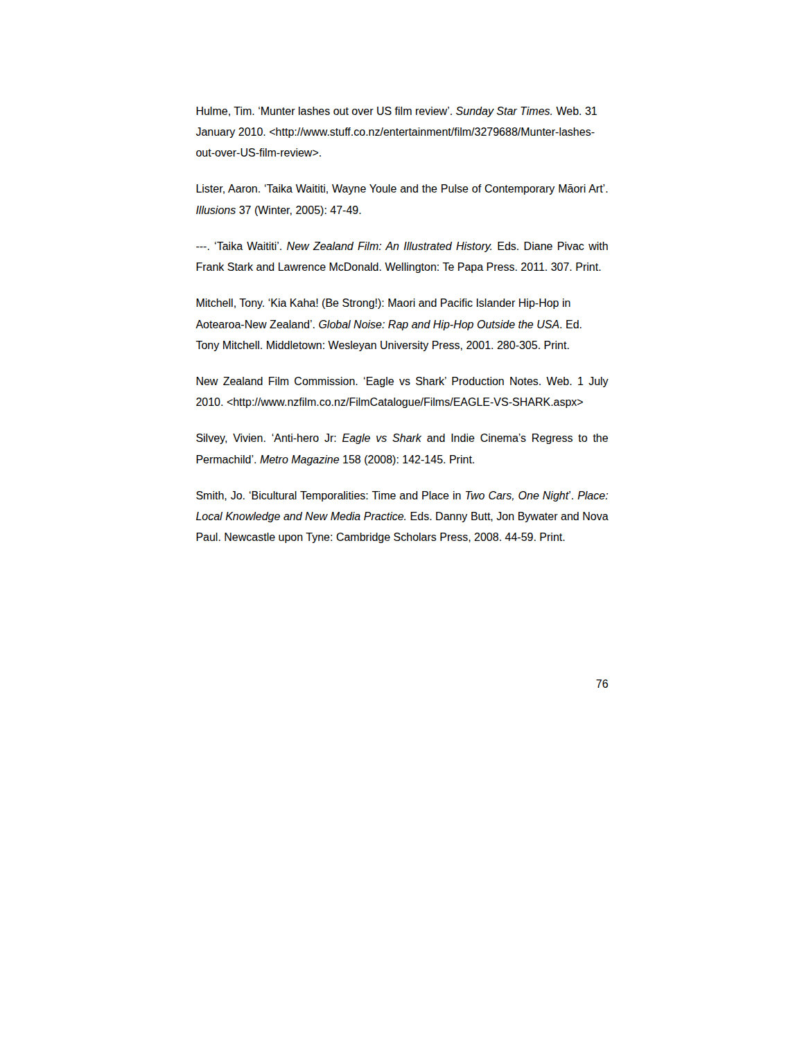Hulme, Tim. ‘Munter lashes out over US film review’. Sunday Star Times. Web. 31 January 2010. <http://www.stuff.co.nz/entertainment/film/3279688/Munter-lashes-out-over-US-film-review>.
Lister, Aaron. ‘Taika Waititi, Wayne Youle and the Pulse of Contemporary Māori Art’. Illusions 37 (Winter, 2005): 47-49.
---. ‘Taika Waititi’. New Zealand Film: An Illustrated History. Eds. Diane Pivac with Frank Stark and Lawrence McDonald. Wellington: Te Papa Press. 2011. 307. Print.
Mitchell, Tony. ‘Kia Kaha! (Be Strong!): Maori and Pacific Islander Hip-Hop in Aotearoa-New Zealand’. Global Noise: Rap and Hip-Hop Outside the USA. Ed. Tony Mitchell. Middletown: Wesleyan University Press, 2001. 280-305. Print.
New Zealand Film Commission. ‘Eagle vs Shark’ Production Notes. Web. 1 July 2010. <http://www.nzfilm.co.nz/FilmCatalogue/Films/EAGLE-VS-SHARK.aspx>
Silvey, Vivien. ‘Anti-hero Jr: Eagle vs Shark and Indie Cinema’s Regress to the Permachild’. Metro Magazine 158 (2008): 142-145. Print.
Smith, Jo. ‘Bicultural Temporalities: Time and Place in Two Cars, One Night’. Place: Local Knowledge and New Media Practice. Eds. Danny Butt, Jon Bywater and Nova Paul. Newcastle upon Tyne: Cambridge Scholars Press, 2008. 44-59. Print.
76